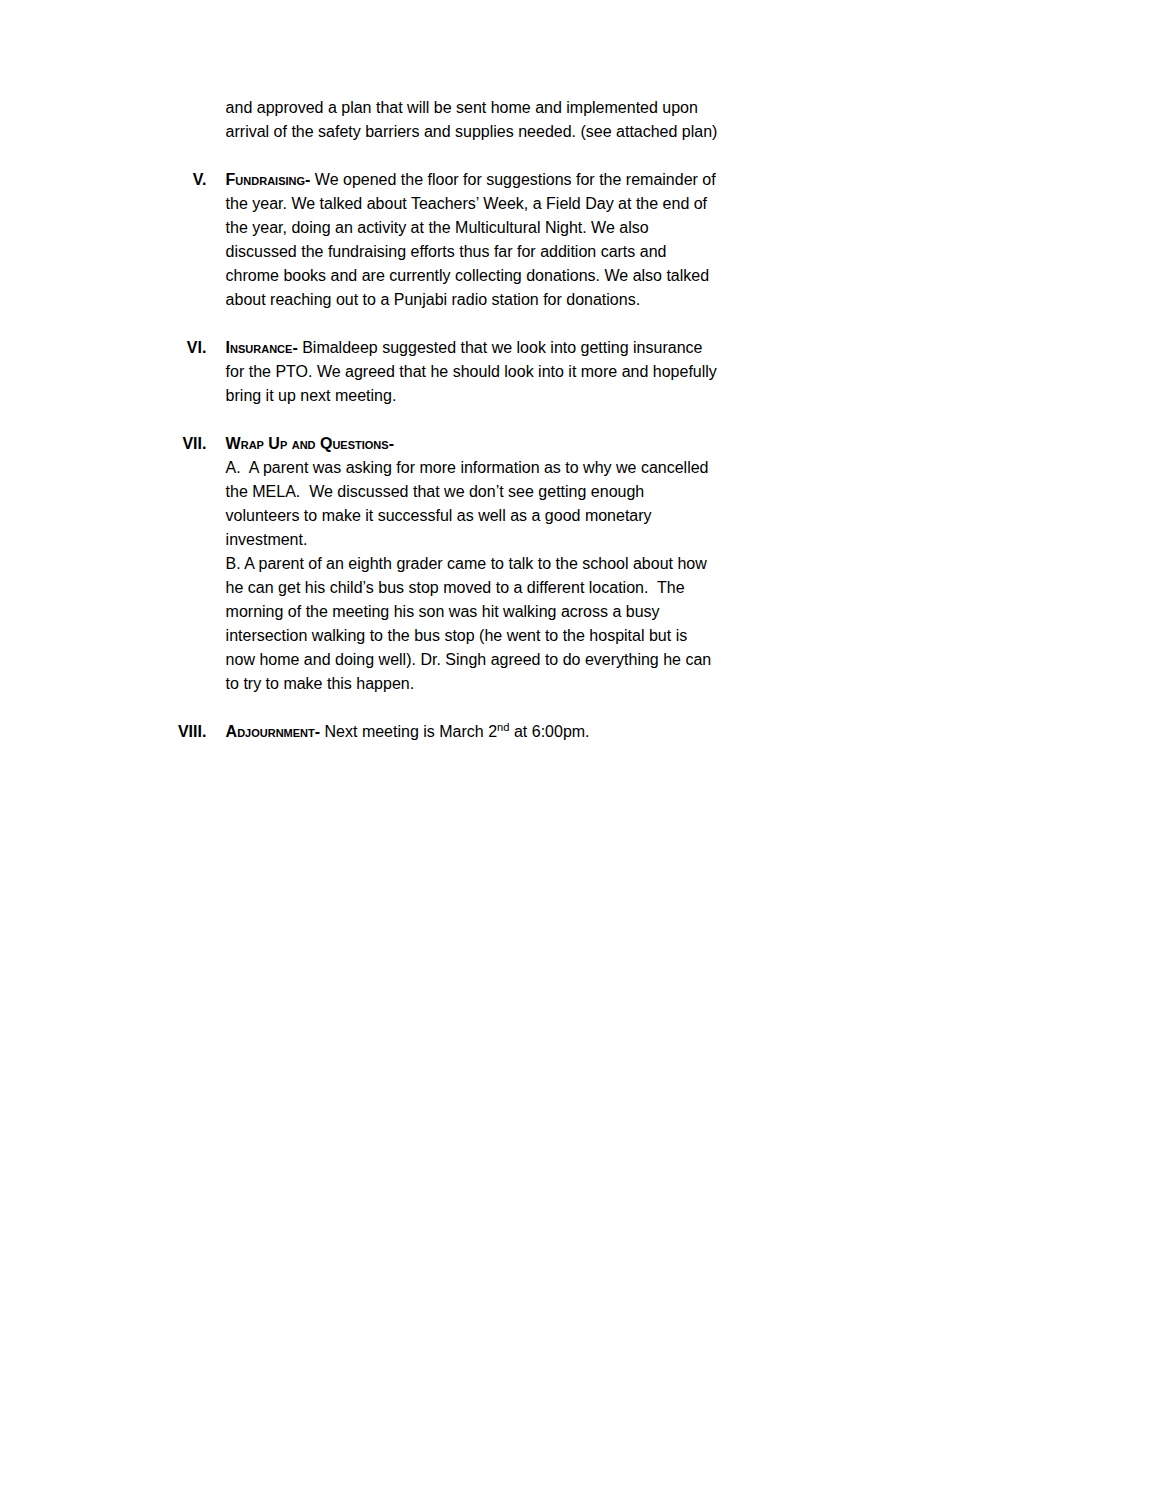and approved a plan that will be sent home and implemented upon arrival of the safety barriers and supplies needed. (see attached plan)
V. Fundraising- We opened the floor for suggestions for the remainder of the year. We talked about Teachers’ Week, a Field Day at the end of the year, doing an activity at the Multicultural Night. We also discussed the fundraising efforts thus far for addition carts and chrome books and are currently collecting donations. We also talked about reaching out to a Punjabi radio station for donations.
VI. Insurance- Bimaldeep suggested that we look into getting insurance for the PTO. We agreed that he should look into it more and hopefully bring it up next meeting.
VII. Wrap Up and Questions-
A. A parent was asking for more information as to why we cancelled the MELA. We discussed that we don’t see getting enough volunteers to make it successful as well as a good monetary investment.
B. A parent of an eighth grader came to talk to the school about how he can get his child’s bus stop moved to a different location. The morning of the meeting his son was hit walking across a busy intersection walking to the bus stop (he went to the hospital but is now home and doing well). Dr. Singh agreed to do everything he can to try to make this happen.
VIII. Adjournment- Next meeting is March 2nd at 6:00pm.